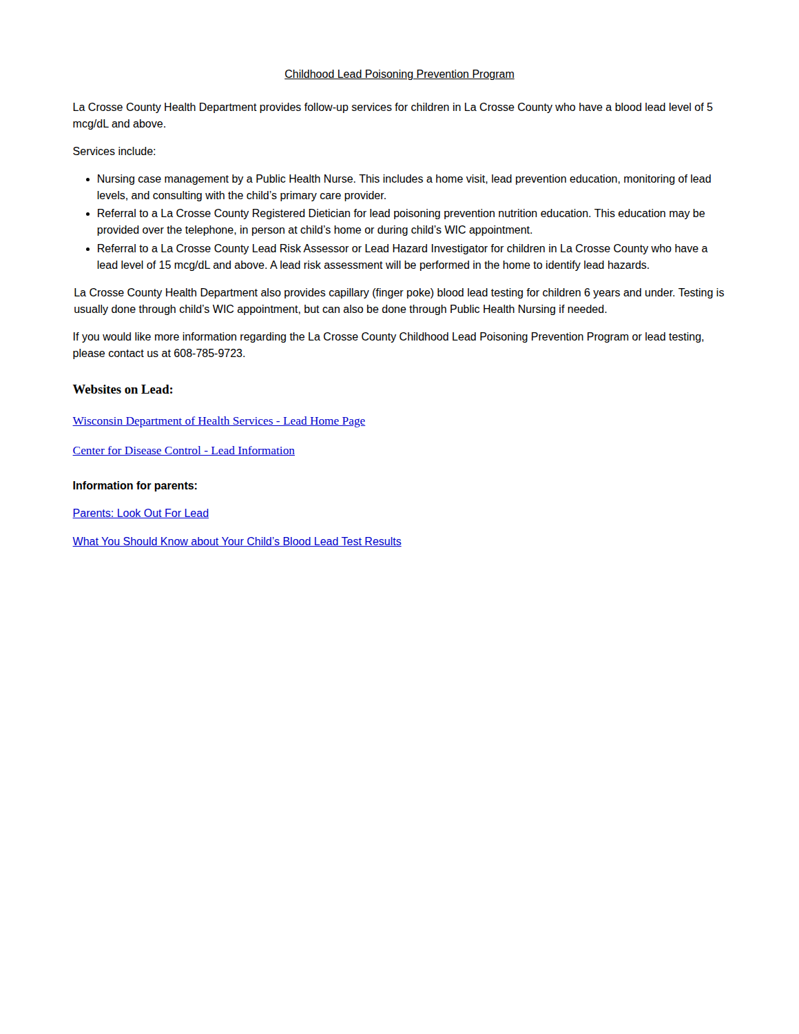Childhood Lead Poisoning Prevention Program
La Crosse County Health Department provides follow-up services for children in La Crosse County who have a blood lead level of 5 mcg/dL and above.
Services include:
Nursing case management by a Public Health Nurse. This includes a home visit, lead prevention education, monitoring of lead levels, and consulting with the child’s primary care provider.
Referral to a La Crosse County Registered Dietician for lead poisoning prevention nutrition education. This education may be provided over the telephone, in person at child’s home or during child’s WIC appointment.
Referral to a La Crosse County Lead Risk Assessor or Lead Hazard Investigator for children in La Crosse County who have a lead level of 15 mcg/dL and above. A lead risk assessment will be performed in the home to identify lead hazards.
La Crosse County Health Department also provides capillary (finger poke) blood lead testing for children 6 years and under. Testing is usually done through child’s WIC appointment, but can also be done through Public Health Nursing if needed.
If you would like more information regarding the La Crosse County Childhood Lead Poisoning Prevention Program or lead testing, please contact us at 608-785-9723.
Websites on Lead:
Wisconsin Department of Health Services - Lead Home Page
Center for Disease Control - Lead Information
Information for parents:
Parents: Look Out For Lead
What You Should Know about Your Child’s Blood Lead Test Results